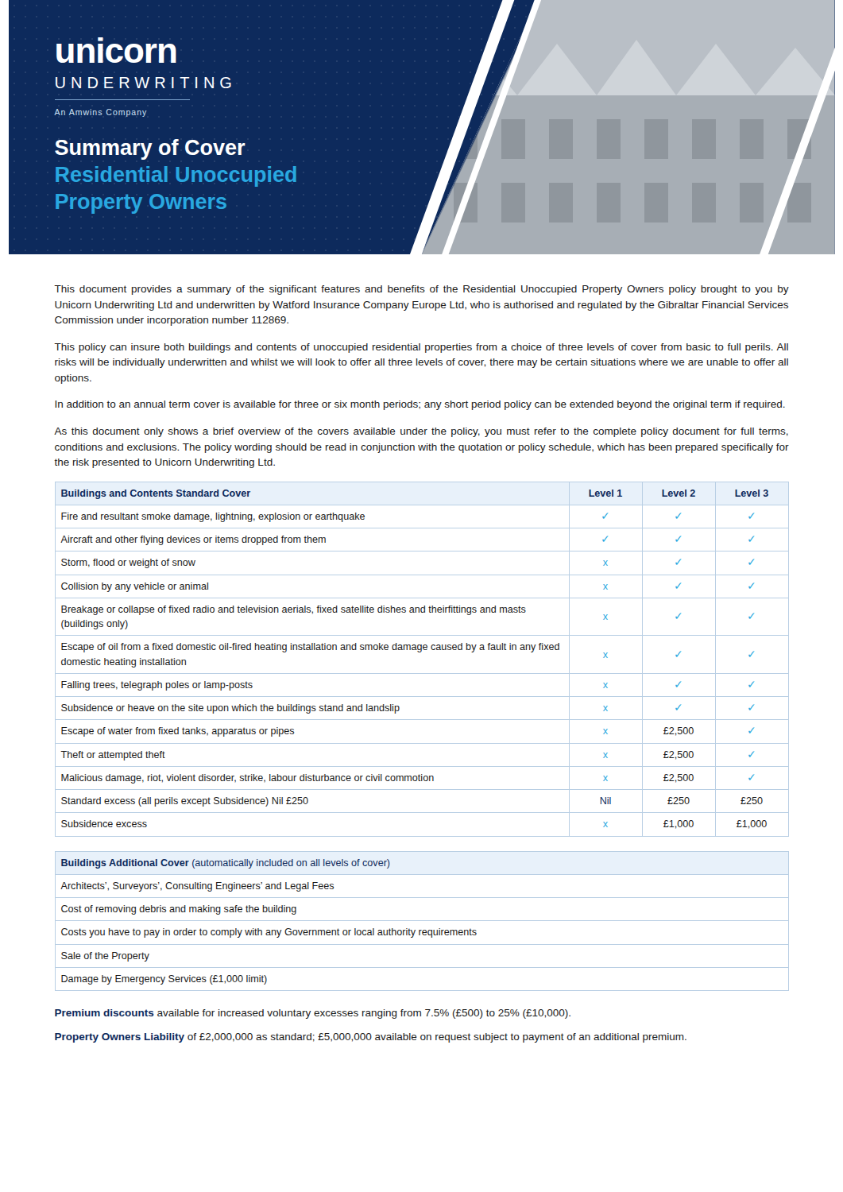unicorn
UNDERWRITING
An Amwins Company
Summary of Cover Residential Unoccupied
Property Owners
This document provides a summary of the significant features and benefits of the Residential Unoccupied Property Owners policy brought to you by Unicorn Underwriting Ltd and underwritten by Watford Insurance Company Europe Ltd, who is authorised and regulated by the Gibraltar Financial Services Commission under incorporation number 112869.
This policy can insure both buildings and contents of unoccupied residential properties from a choice of three levels of cover from basic to full perils. All risks will be individually underwritten and whilst we will look to offer all three levels of cover, there may be certain situations where we are unable to offer all options.
In addition to an annual term cover is available for three or six month periods; any short period policy can be extended beyond the original term if required.
As this document only shows a brief overview of the covers available under the policy, you must refer to the complete policy document for full terms, conditions and exclusions. The policy wording should be read in conjunction with the quotation or policy schedule, which has been prepared specifically for the risk presented to Unicorn Underwriting Ltd.
| Buildings and Contents Standard Cover | Level 1 | Level 2 | Level 3 |
| --- | --- | --- | --- |
| Fire and resultant smoke damage, lightning, explosion or earthquake | ✓ | ✓ | ✓ |
| Aircraft and other flying devices or items dropped from them | ✓ | ✓ | ✓ |
| Storm, flood or weight of snow | x | ✓ | ✓ |
| Collision by any vehicle or animal | x | ✓ | ✓ |
| Breakage or collapse of fixed radio and television aerials, fixed satellite dishes and their​fittings and masts (buildings only) | x | ✓ | ✓ |
| Escape of oil from a fixed domestic oil-fired heating installation and smoke damage caused by a fault in any fixed domestic heating installation | x | ✓ | ✓ |
| Falling trees, telegraph poles or lamp-posts | x | ✓ | ✓ |
| Subsidence or heave on the site upon which the buildings stand and landslip | x | ✓ | ✓ |
| Escape of water from fixed tanks, apparatus or pipes | x | £2,500 | ✓ |
| Theft or attempted theft | x | £2,500 | ✓ |
| Malicious damage, riot, violent disorder, strike, labour disturbance or civil commotion | x | £2,500 | ✓ |
| Standard excess (all perils except Subsidence) Nil £250 | Nil | £250 | £250 |
| Subsidence excess | x | £1,000 | £1,000 |
| Buildings Additional Cover (automatically included on all levels of cover) |
| --- |
| Architects’, Surveyors’, Consulting Engineers’ and Legal Fees |
| Cost of removing debris and making safe the building |
| Costs you have to pay in order to comply with any Government or local authority requirements |
| Sale of the Property |
| Damage by Emergency Services (£1,000 limit) |
Premium discounts available for increased voluntary excesses ranging from 7.5% (£500) to 25% (£10,000).
Property Owners Liability of £2,000,000 as standard; £5,000,000 available on request subject to payment of an additional premium.